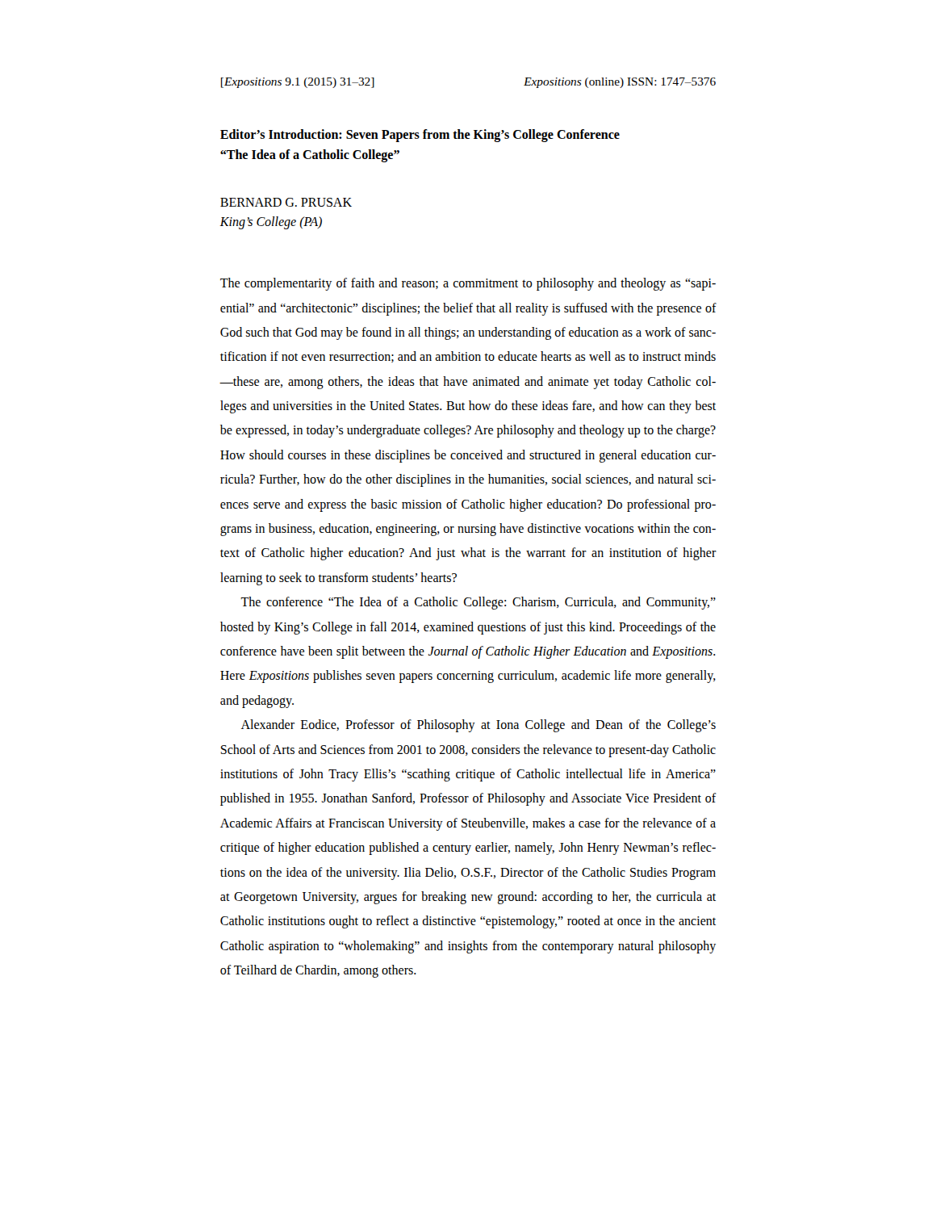[Expositions 9.1 (2015) 31–32] Expositions (online) ISSN: 1747–5376
Editor’s Introduction: Seven Papers from the King’s College Conference
“The Idea of a Catholic College”
Bernard G. Prusak
King’s College (PA)
The complementarity of faith and reason; a commitment to philosophy and theology as “sapiential” and “architectonic” disciplines; the belief that all reality is suffused with the presence of God such that God may be found in all things; an understanding of education as a work of sanctification if not even resurrection; and an ambition to educate hearts as well as to instruct minds—these are, among others, the ideas that have animated and animate yet today Catholic colleges and universities in the United States. But how do these ideas fare, and how can they best be expressed, in today’s undergraduate colleges? Are philosophy and theology up to the charge? How should courses in these disciplines be conceived and structured in general education curricula? Further, how do the other disciplines in the humanities, social sciences, and natural sciences serve and express the basic mission of Catholic higher education? Do professional programs in business, education, engineering, or nursing have distinctive vocations within the context of Catholic higher education? And just what is the warrant for an institution of higher learning to seek to transform students’ hearts?
The conference “The Idea of a Catholic College: Charism, Curricula, and Community,” hosted by King’s College in fall 2014, examined questions of just this kind. Proceedings of the conference have been split between the Journal of Catholic Higher Education and Expositions. Here Expositions publishes seven papers concerning curriculum, academic life more generally, and pedagogy.
Alexander Eodice, Professor of Philosophy at Iona College and Dean of the College’s School of Arts and Sciences from 2001 to 2008, considers the relevance to present-day Catholic institutions of John Tracy Ellis’s “scathing critique of Catholic intellectual life in America” published in 1955. Jonathan Sanford, Professor of Philosophy and Associate Vice President of Academic Affairs at Franciscan University of Steubenville, makes a case for the relevance of a critique of higher education published a century earlier, namely, John Henry Newman’s reflections on the idea of the university. Ilia Delio, O.S.F., Director of the Catholic Studies Program at Georgetown University, argues for breaking new ground: according to her, the curricula at Catholic institutions ought to reflect a distinctive “epistemology,” rooted at once in the ancient Catholic aspiration to “wholemaking” and insights from the contemporary natural philosophy of Teilhard de Chardin, among others.